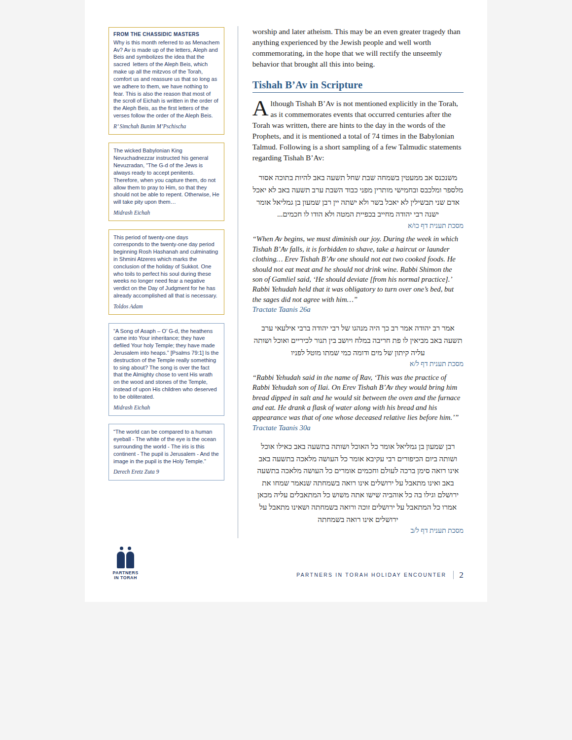FROM THE CHASSIDIC MASTERS
Why is this month referred to as Menachem Av? Av is made up of the letters, Aleph and Beis and symbolizes the idea that the sacred letters of the Aleph Beis, which make up all the mitzvos of the Torah, comfort us and reassure us that so long as we adhere to them, we have nothing to fear. This is also the reason that most of the scroll of Eichah is written in the order of the Aleph Beis, as the first letters of the verses follow the order of the Aleph Beis.
R’ Simchah Bunim M’Pschischa
The wicked Babylonian King Nevuchadnezzar instructed his general Nevuzradan, “The G-d of the Jews is always ready to accept penitents. Therefore, when you capture them, do not allow them to pray to Him, so that they should not be able to repent. Otherwise, He will take pity upon them…
Midrash Eichah
This period of twenty-one days corresponds to the twenty-one day period beginning Rosh Hashanah and culminating in Shmini Atzeres which marks the conclusion of the holiday of Sukkot. One who toils to perfect his soul during these weeks no longer need fear a negative verdict on the Day of Judgment for he has already accomplished all that is necessary.
Toldos Adam
“A Song of Asaph – O’ G-d, the heathens came into Your inheritance; they have defiled Your holy Temple; they have made Jerusalem into heaps.” [Psalms 79:1] Is the destruction of the Temple really something to sing about? The song is over the fact that the Almighty chose to vent His wrath on the wood and stones of the Temple, instead of upon His children who deserved to be obliterated.
Midrash Eichah
“The world can be compared to a human eyeball - The white of the eye is the ocean surrounding the world - The iris is this continent - The pupil is Jerusalem - And the image in the pupil is the Holy Temple.”
Derech Eretz Zuta 9
worship and later atheism. This may be an even greater tragedy than anything experienced by the Jewish people and well worth commemorating, in the hope that we will rectify the unseemly behavior that brought all this into being.
Tishah B’Av in Scripture
Although Tishah B’Av is not mentioned explicitly in the Torah, as it commemorates events that occurred centuries after the Torah was written, there are hints to the day in the words of the Prophets, and it is mentioned a total of 74 times in the Babylonian Talmud. Following is a short sampling of a few Talmudic statements regarding Tishah B’Av:
משנכנס אב ממעטין בשמחה שבת שחל תשעה באב להיות בתוכה אסור מלספר ומלכבס ובחמישי מותרין מפני כבוד השבת ערב תשעה באב לא יאכל אדם שני תבשילין לא יאכל בשר ולא ישתה יין רבן שמעון בן גמליאל אומר ישנה רבי יהודה מחייב בכפיית המטה ולא הודו לו חכמים...
מסכת תענית דף כו/א
“When Av begins, we must diminish our joy. During the week in which Tishah B’Av falls, it is forbidden to shave, take a haircut or launder clothing… Erev Tishah B’Av one should not eat two cooked foods. He should not eat meat and he should not drink wine. Rabbi Shimon the son of Gamliel said, ‘He should deviate [from his normal practice].’ Rabbi Yehudah held that it was obligatory to turn over one’s bed, but the sages did not agree with him…”
Tractate Taanis 26a
אמר רב יהודה אמר רב כך היה מנהגו של רבי יהודה ברבי אילעאי ערב תשעה באב מביאין לו פת חריבה במלח ויושב בין תנור לכיריים ואוכל ושותה עליה קיתון של מים ודומה כמי שמתו מוטל לפניו
מסכת תענית דף ל/א
“Rabbi Yehudah said in the name of Rav, ‘This was the practice of Rabbi Yehudah son of Ilai. On Erev Tishah B’Av they would bring him bread dipped in salt and he would sit between the oven and the furnace and eat. He drank a flask of water along with his bread and his appearance was that of one whose deceased relative lies before him.’”
Tractate Taanis 30a
רבן שמעון בן גמליאל אומר כל האוכל ושותה בתשעה באב כאילו אוכל ושותה ביום הכיפורים רבי עקיבא אומר כל העושה מלאכה בתשעה באב אינו רואה סימן ברכה לעולם וחכמים אומרים כל העושה מלאכה בתשעה באב ואינו מתאבל על ירושלים אינו רואה בשמחתה שנאמר שמחו את ירושלם וגילו בה כל אוהביה שישו אתה משוש כל המתאבלים עליה מכאן אמרו כל המתאבל על ירושלים זוכה ורואה בשמחתה ושאינו מתאבל על ירושלים אינו רואה בשמחתה
מסכת תענית דף ל/ב
PARTNERS
IN TORAH
partners in torah holiday encounter
2